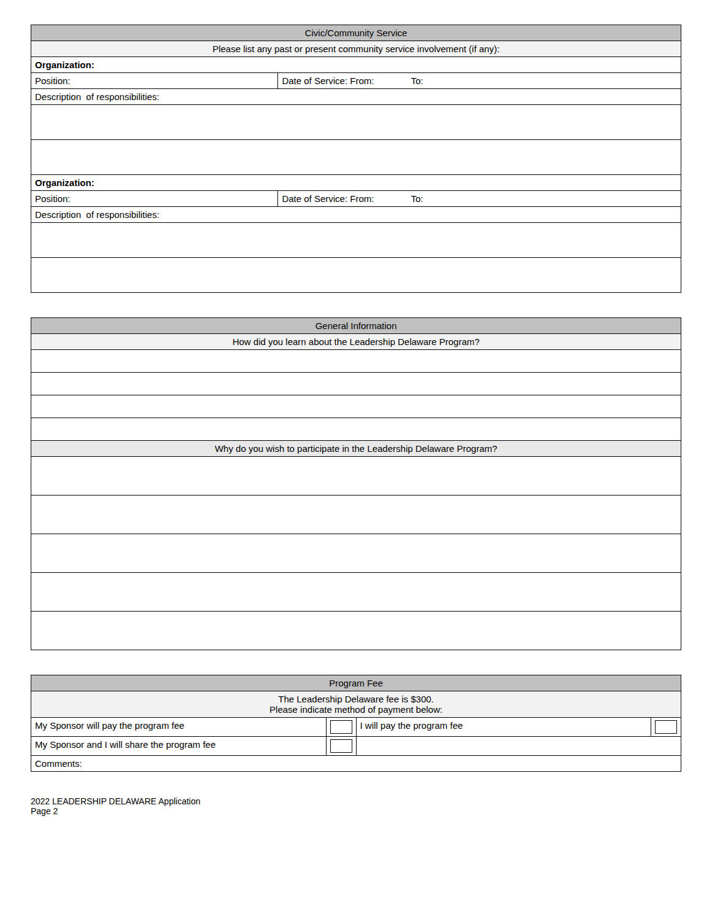| Civic/Community Service |
| Please list any past or present community service involvement (if any): |
| Organization: |
| Position: | Date of Service: From: To: |
| Description of responsibilities: |
| Organization: |
| Position: | Date of Service: From: To: |
| Description of responsibilities: |
| General Information |
| How did you learn about the Leadership Delaware Program? |
| Why do you wish to participate in the Leadership Delaware Program? |
| Program Fee |
| The Leadership Delaware fee is $300. Please indicate method of payment below: |
| My Sponsor will pay the program fee | | I will pay the program fee | |
| My Sponsor and I will share the program fee | | |
| Comments: |
2022 LEADERSHIP DELAWARE Application
Page 2